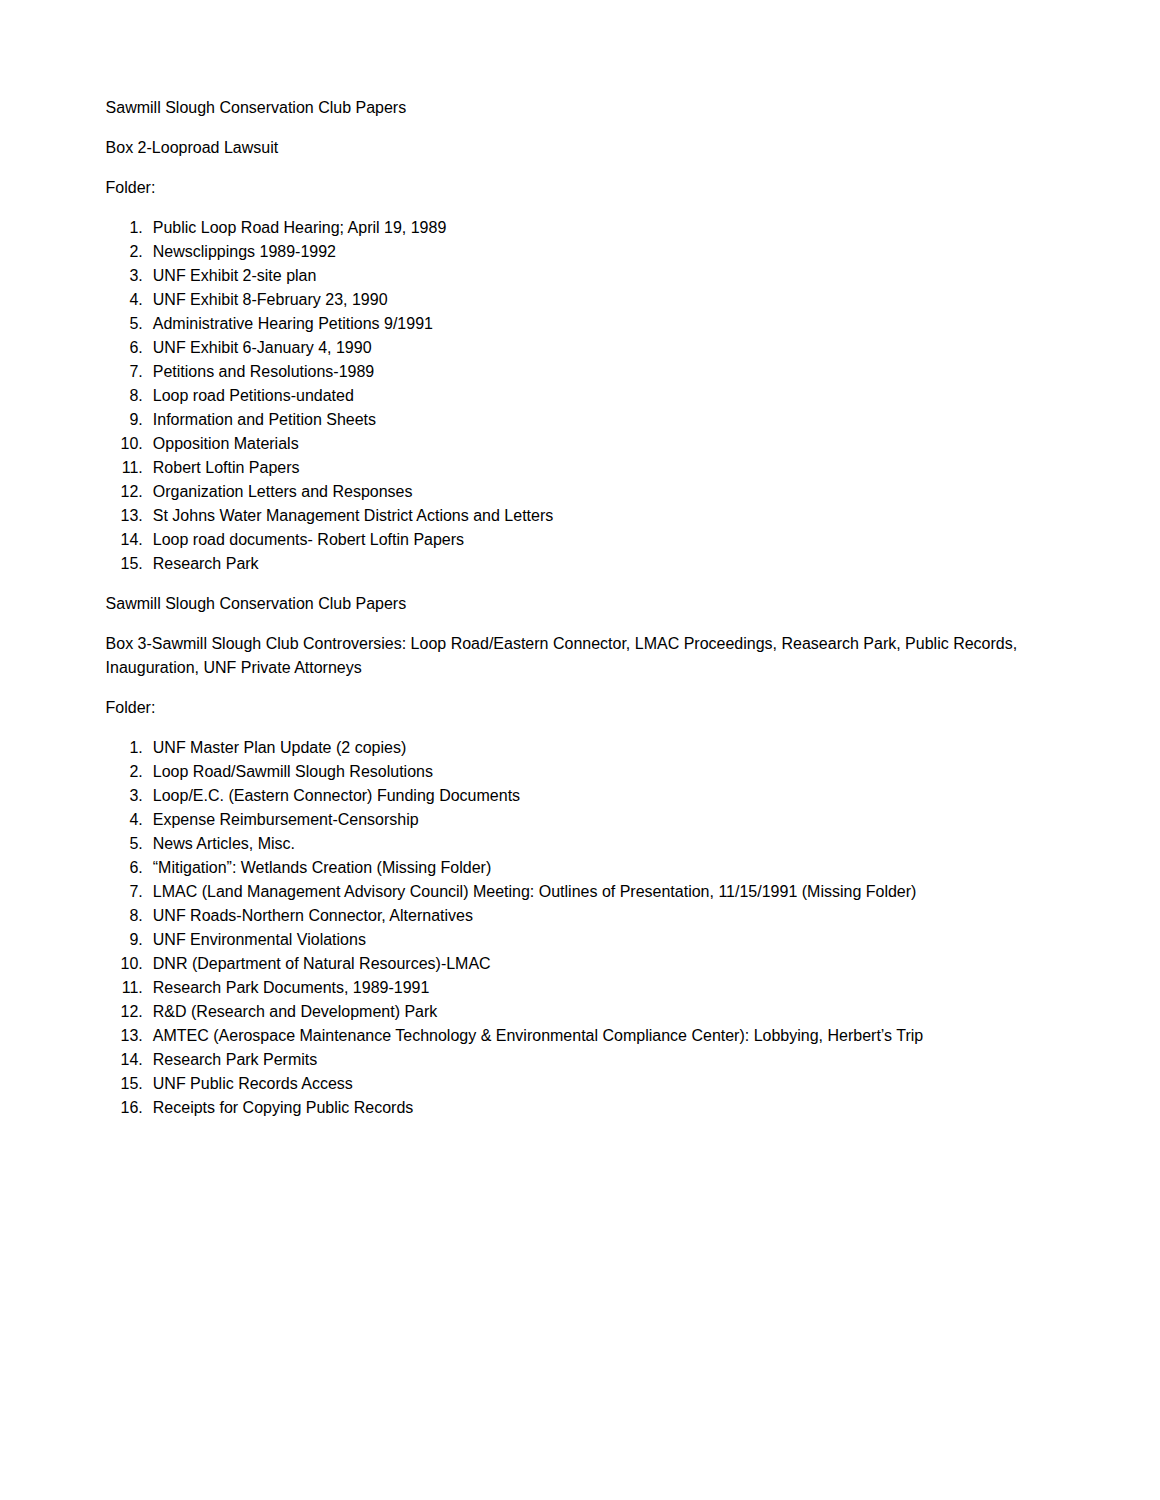Sawmill Slough Conservation Club Papers
Box 2-Looproad Lawsuit
Folder:
Public Loop Road Hearing; April 19, 1989
Newsclippings 1989-1992
UNF Exhibit 2-site plan
UNF Exhibit 8-February 23, 1990
Administrative Hearing Petitions 9/1991
UNF Exhibit 6-January 4, 1990
Petitions and Resolutions-1989
Loop road Petitions-undated
Information and Petition Sheets
Opposition Materials
Robert Loftin Papers
Organization Letters and Responses
St Johns Water Management District Actions and Letters
Loop road documents- Robert Loftin Papers
Research Park
Sawmill Slough Conservation Club Papers
Box 3-Sawmill Slough Club Controversies: Loop Road/Eastern Connector, LMAC Proceedings, Reasearch Park, Public Records, Inauguration, UNF Private Attorneys
Folder:
UNF Master Plan Update (2 copies)
Loop Road/Sawmill Slough Resolutions
Loop/E.C. (Eastern Connector) Funding Documents
Expense Reimbursement-Censorship
News Articles, Misc.
“Mitigation”: Wetlands Creation (Missing Folder)
LMAC (Land Management Advisory Council) Meeting: Outlines of Presentation, 11/15/1991 (Missing Folder)
UNF Roads-Northern Connector, Alternatives
UNF Environmental Violations
DNR (Department of Natural Resources)-LMAC
Research Park Documents, 1989-1991
R&D (Research and Development) Park
AMTEC (Aerospace Maintenance Technology & Environmental Compliance Center): Lobbying, Herbert’s Trip
Research Park Permits
UNF Public Records Access
Receipts for Copying Public Records